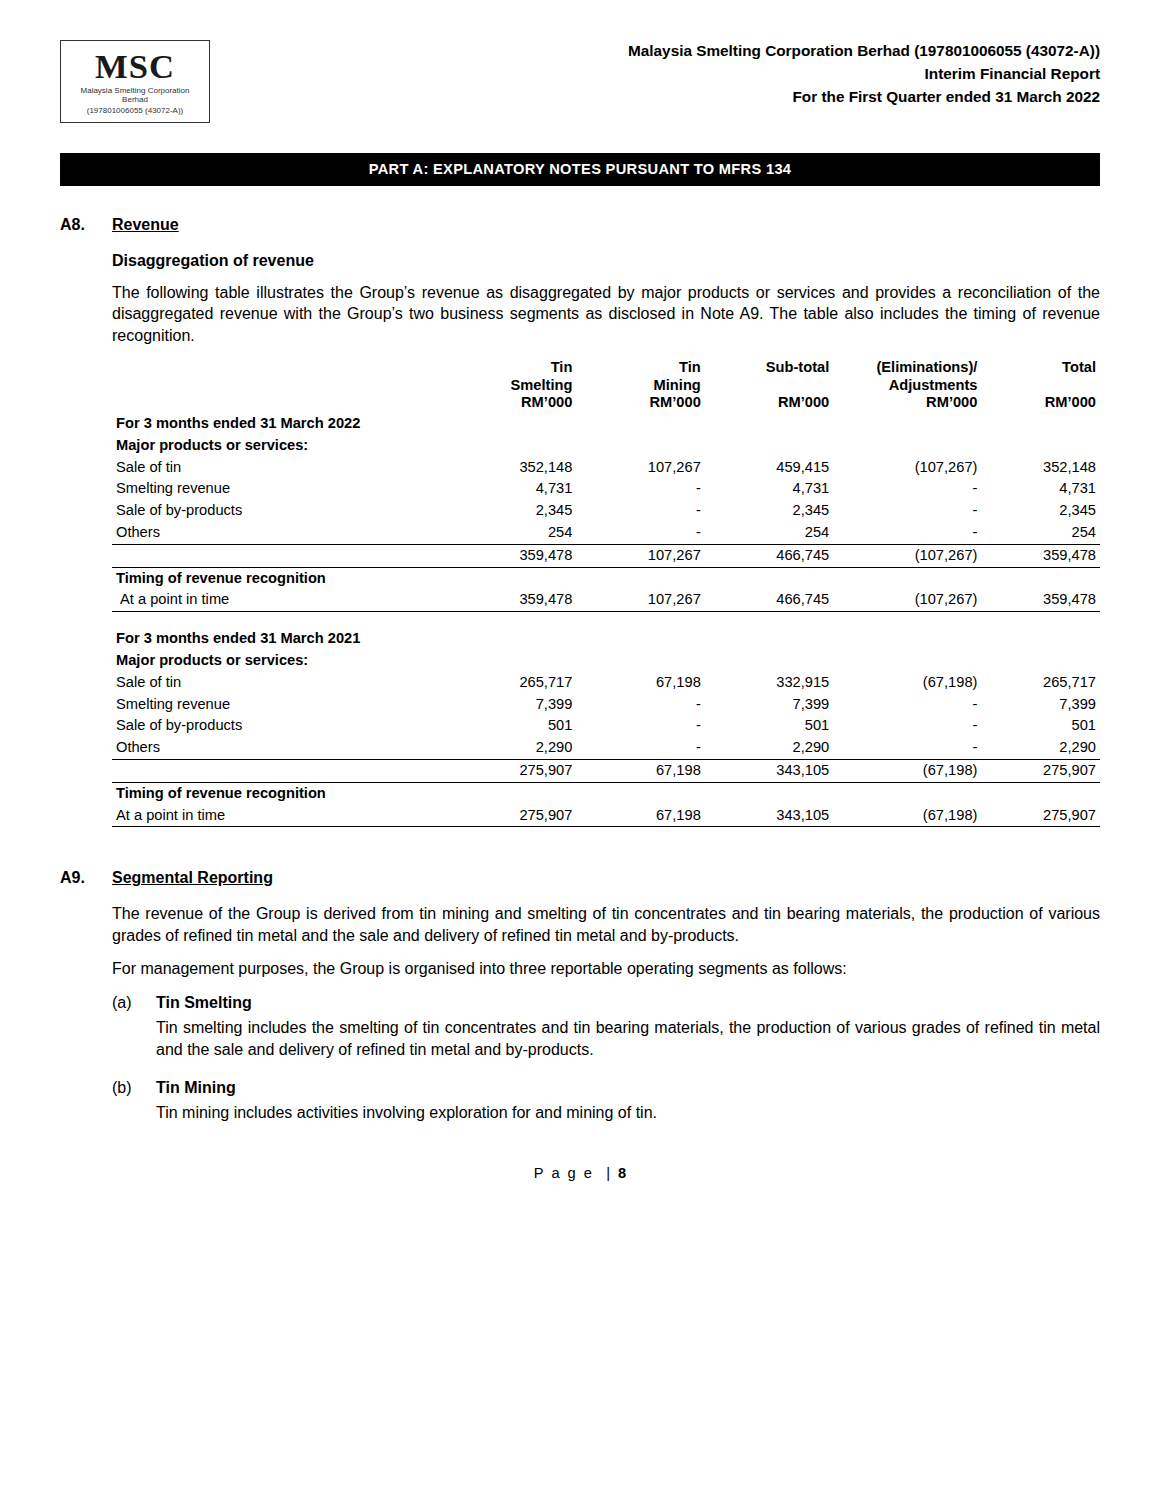MSC
Malaysia Smelting Corporation Berhad
(197801006055 (43072-A))
Malaysia Smelting Corporation Berhad (197801006055 (43072-A))
Interim Financial Report
For the First Quarter ended 31 March 2022
PART A: EXPLANATORY NOTES PURSUANT TO MFRS 134
A8.
Revenue
Disaggregation of revenue
The following table illustrates the Group’s revenue as disaggregated by major products or services and provides a reconciliation of the disaggregated revenue with the Group’s two business segments as disclosed in Note A9. The table also includes the timing of revenue recognition.
| | Tin Smelting RM’000 | Tin Mining RM’000 | Sub-total RM’000 | (Eliminations)/ Adjustments RM’000 | Total RM’000 |
| For 3 months ended 31 March 2022 | |
| Major products or services: | |
| Sale of tin | 352,148 | 107,267 | 459,415 | (107,267) | 352,148 |
| Smelting revenue | 4,731 | - | 4,731 | - | 4,731 |
| Sale of by-products | 2,345 | - | 2,345 | - | 2,345 |
| Others | 254 | - | 254 | - | 254 |
| | 359,478 | 107,267 | 466,745 | (107,267) | 359,478 |
| Timing of revenue recognition | |
| At a point in time | 359,478 | 107,267 | 466,745 | (107,267) | 359,478 |
| For 3 months ended 31 March 2021 | |
| Major products or services: | |
| Sale of tin | 265,717 | 67,198 | 332,915 | (67,198) | 265,717 |
| Smelting revenue | 7,399 | - | 7,399 | - | 7,399 |
| Sale of by-products | 501 | - | 501 | - | 501 |
| Others | 2,290 | - | 2,290 | - | 2,290 |
| | 275,907 | 67,198 | 343,105 | (67,198) | 275,907 |
| Timing of revenue recognition | |
| At a point in time | 275,907 | 67,198 | 343,105 | (67,198) | 275,907 |
A9.
Segmental Reporting
The revenue of the Group is derived from tin mining and smelting of tin concentrates and tin bearing materials, the production of various grades of refined tin metal and the sale and delivery of refined tin metal and by-products.
For management purposes, the Group is organised into three reportable operating segments as follows:
(a)
Tin Smelting
Tin smelting includes the smelting of tin concentrates and tin bearing materials, the production of various grades of refined tin metal and the sale and delivery of refined tin metal and by-products.
(b)
Tin Mining
Tin mining includes activities involving exploration for and mining of tin.
P a g e | 8